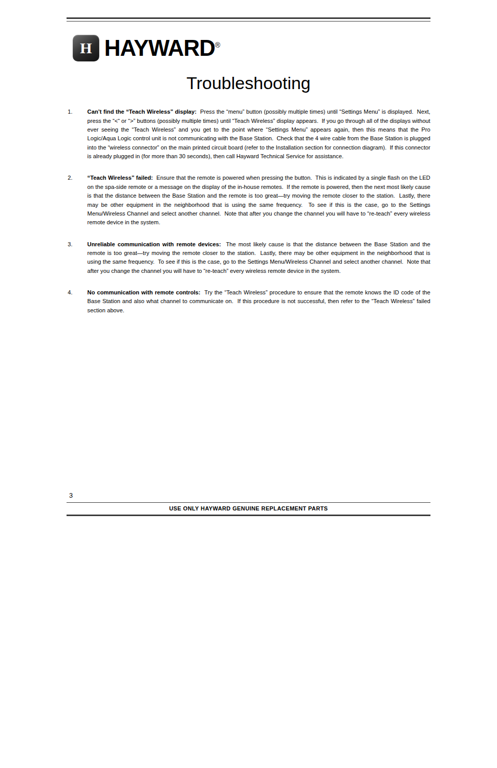H
HAYWARD®
Troubleshooting
1.
Can’t find the “Teach Wireless” display: Press the “menu” button (possibly multiple times) until “Settings Menu” is displayed. Next, press the “<“ or “>” buttons (possibly multiple times) until “Teach Wireless” display appears. If you go through all of the displays without ever seeing the “Teach Wireless” and you get to the point where “Settings Menu” appears again, then this means that the Pro Logic/Aqua Logic control unit is not communicating with the Base Station. Check that the 4 wire cable from the Base Station is plugged into the “wireless connector” on the main printed circuit board (refer to the Installation section for connection diagram). If this connector is already plugged in (for more than 30 seconds), then call Hayward Technical Service for assistance.
2.
“Teach Wireless” failed: Ensure that the remote is powered when pressing the button. This is indicated by a single flash on the LED on the spa-side remote or a message on the display of the in-house remotes. If the remote is powered, then the next most likely cause is that the distance between the Base Station and the remote is too great—try moving the remote closer to the station. Lastly, there may be other equipment in the neighborhood that is using the same frequency. To see if this is the case, go to the Settings Menu/Wireless Channel and select another channel. Note that after you change the channel you will have to “re-teach” every wireless remote device in the system.
3.
Unreliable communication with remote devices: The most likely cause is that the distance between the Base Station and the remote is too great—try moving the remote closer to the station. Lastly, there may be other equipment in the neighborhood that is using the same frequency. To see if this is the case, go to the Settings Menu/Wireless Channel and select another channel. Note that after you change the channel you will have to “re-teach” every wireless remote device in the system.
4.
No communication with remote controls: Try the “Teach Wireless” procedure to ensure that the remote knows the ID code of the Base Station and also what channel to communicate on. If this procedure is not successful, then refer to the “Teach Wireless” failed section above.
3
USE ONLY HAYWARD GENUINE REPLACEMENT PARTS